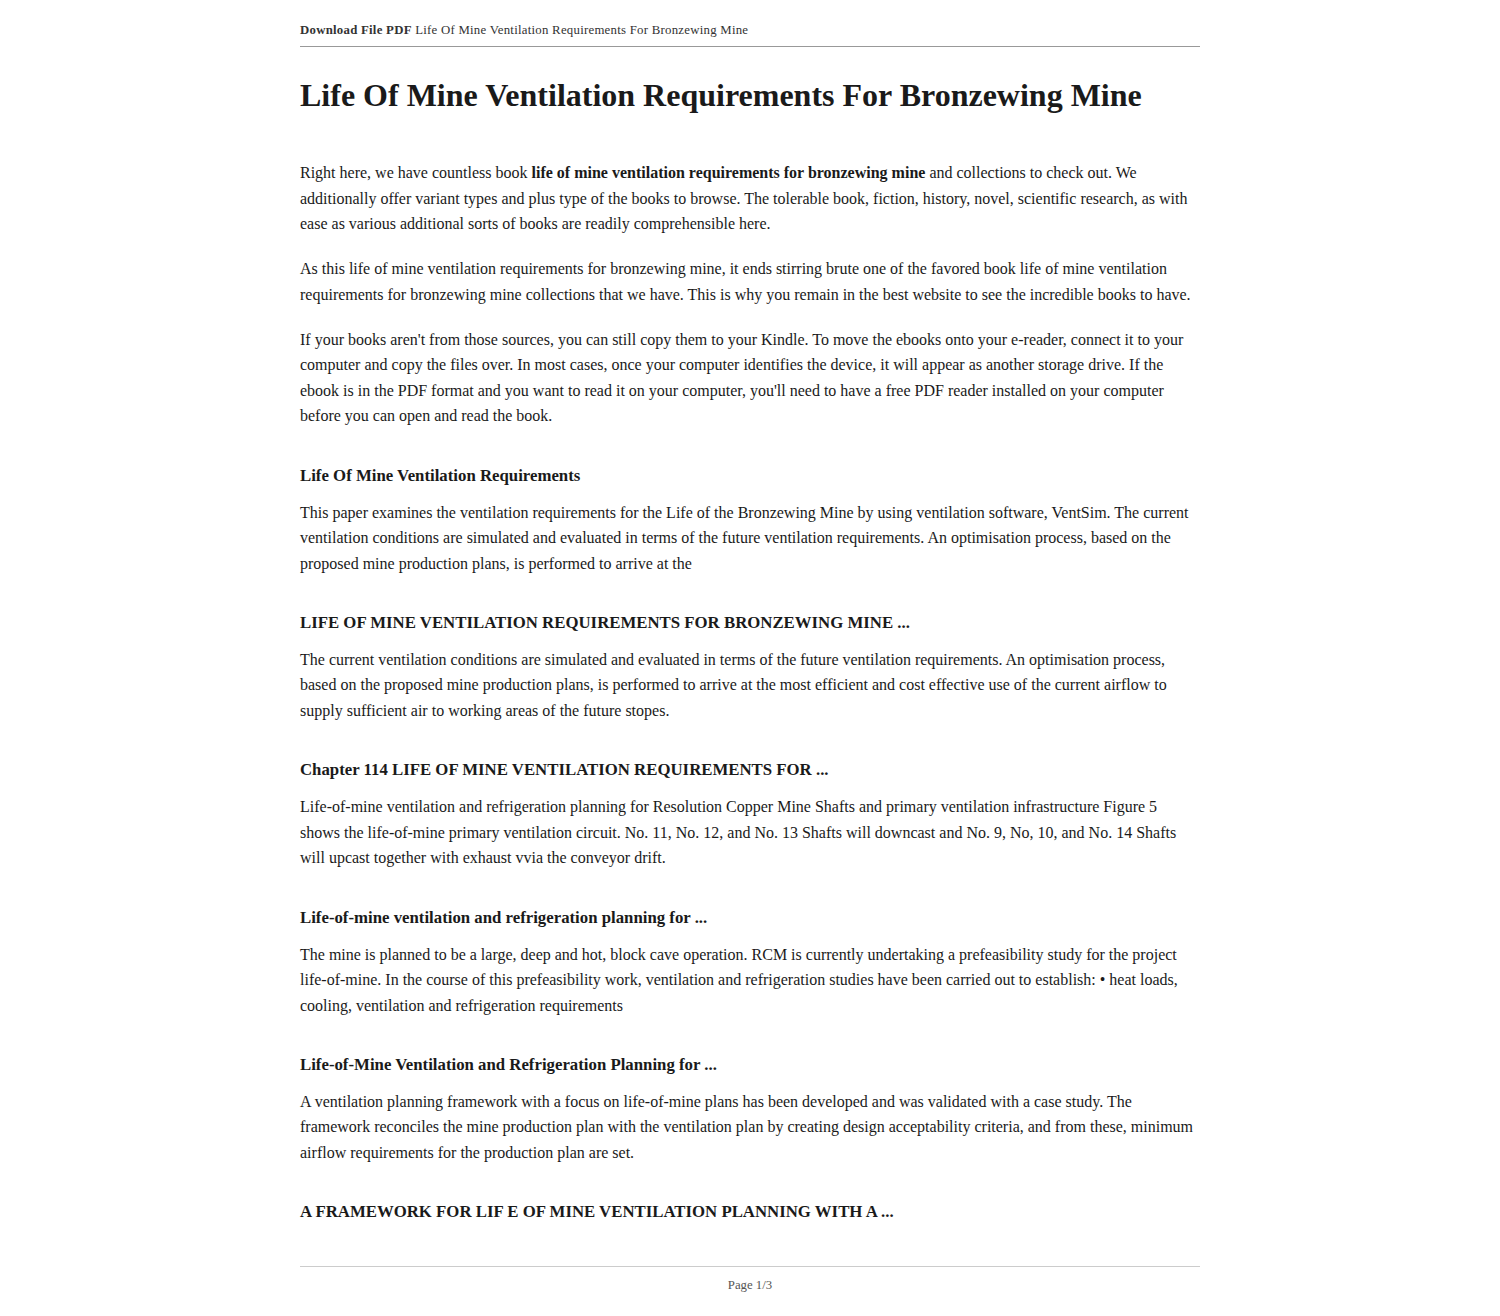Download File PDF Life Of Mine Ventilation Requirements For Bronzewing Mine
Life Of Mine Ventilation Requirements For Bronzewing Mine
Right here, we have countless book life of mine ventilation requirements for bronzewing mine and collections to check out. We additionally offer variant types and plus type of the books to browse. The tolerable book, fiction, history, novel, scientific research, as with ease as various additional sorts of books are readily comprehensible here.
As this life of mine ventilation requirements for bronzewing mine, it ends stirring brute one of the favored book life of mine ventilation requirements for bronzewing mine collections that we have. This is why you remain in the best website to see the incredible books to have.
If your books aren't from those sources, you can still copy them to your Kindle. To move the ebooks onto your e-reader, connect it to your computer and copy the files over. In most cases, once your computer identifies the device, it will appear as another storage drive. If the ebook is in the PDF format and you want to read it on your computer, you'll need to have a free PDF reader installed on your computer before you can open and read the book.
Life Of Mine Ventilation Requirements
This paper examines the ventilation requirements for the Life of the Bronzewing Mine by using ventilation software, VentSim. The current ventilation conditions are simulated and evaluated in terms of the future ventilation requirements. An optimisation process, based on the proposed mine production plans, is performed to arrive at the
LIFE OF MINE VENTILATION REQUIREMENTS FOR BRONZEWING MINE ...
The current ventilation conditions are simulated and evaluated in terms of the future ventilation requirements. An optimisation process, based on the proposed mine production plans, is performed to arrive at the most efficient and cost effective use of the current airflow to supply sufficient air to working areas of the future stopes.
Chapter 114 LIFE OF MINE VENTILATION REQUIREMENTS FOR ...
Life-of-mine ventilation and refrigeration planning for Resolution Copper Mine Shafts and primary ventilation infrastructure Figure 5 shows the life-of-mine primary ventilation circuit. No. 11, No. 12, and No. 13 Shafts will downcast and No. 9, No, 10, and No. 14 Shafts will upcast together with exhaust vvia the conveyor drift.
Life-of-mine ventilation and refrigeration planning for ...
The mine is planned to be a large, deep and hot, block cave operation. RCM is currently undertaking a prefeasibility study for the project life-of-mine. In the course of this prefeasibility work, ventilation and refrigeration studies have been carried out to establish: • heat loads, cooling, ventilation and refrigeration requirements
Life-of-Mine Ventilation and Refrigeration Planning for ...
A ventilation planning framework with a focus on life-of-mine plans has been developed and was validated with a case study. The framework reconciles the mine production plan with the ventilation plan by creating design acceptability criteria, and from these, minimum airflow requirements for the production plan are set.
A FRAMEWORK FOR LIF E OF MINE VENTILATION PLANNING WITH A ...
Page 1/3